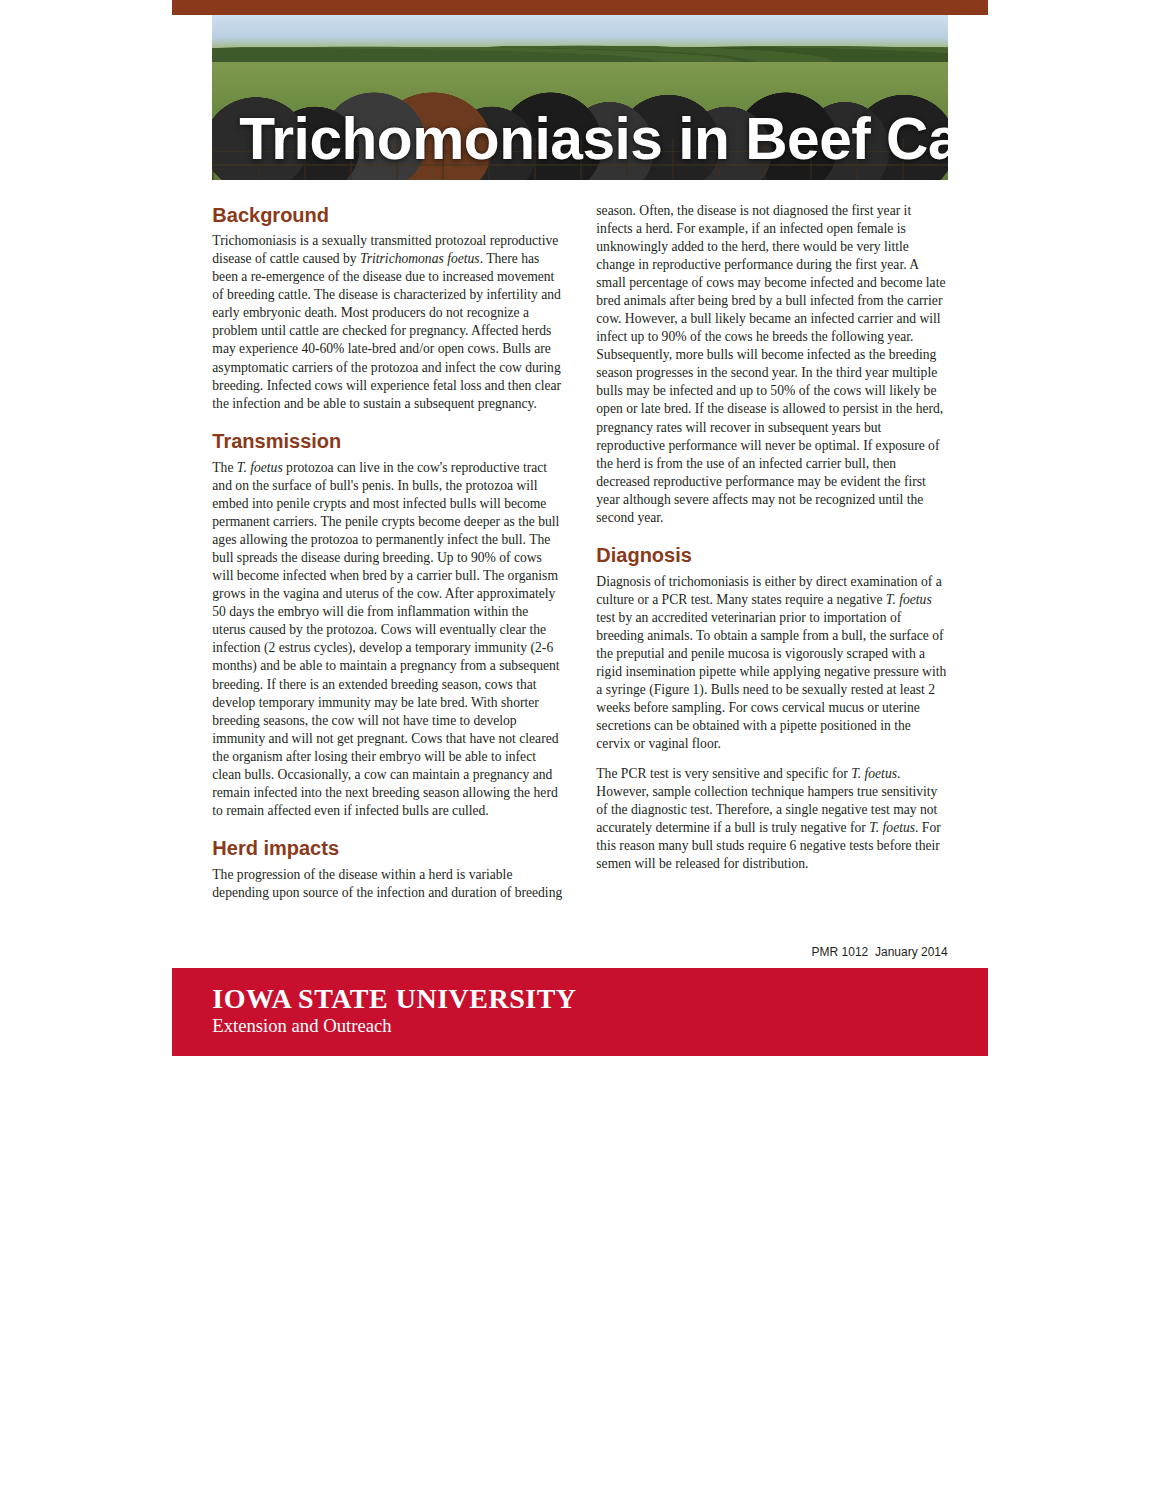Trichomoniasis in Beef Cattle
Background
Trichomoniasis is a sexually transmitted protozoal reproductive disease of cattle caused by Tritrichomonas foetus. There has been a re-emergence of the disease due to increased movement of breeding cattle. The disease is characterized by infertility and early embryonic death. Most producers do not recognize a problem until cattle are checked for pregnancy. Affected herds may experience 40-60% late-bred and/or open cows. Bulls are asymptomatic carriers of the protozoa and infect the cow during breeding. Infected cows will experience fetal loss and then clear the infection and be able to sustain a subsequent pregnancy.
Transmission
The T. foetus protozoa can live in the cow's reproductive tract and on the surface of bull's penis. In bulls, the protozoa will embed into penile crypts and most infected bulls will become permanent carriers. The penile crypts become deeper as the bull ages allowing the protozoa to permanently infect the bull. The bull spreads the disease during breeding. Up to 90% of cows will become infected when bred by a carrier bull. The organism grows in the vagina and uterus of the cow. After approximately 50 days the embryo will die from inflammation within the uterus caused by the protozoa. Cows will eventually clear the infection (2 estrus cycles), develop a temporary immunity (2-6 months) and be able to maintain a pregnancy from a subsequent breeding. If there is an extended breeding season, cows that develop temporary immunity may be late bred. With shorter breeding seasons, the cow will not have time to develop immunity and will not get pregnant. Cows that have not cleared the organism after losing their embryo will be able to infect clean bulls. Occasionally, a cow can maintain a pregnancy and remain infected into the next breeding season allowing the herd to remain affected even if infected bulls are culled.
Herd impacts
The progression of the disease within a herd is variable depending upon source of the infection and duration of breeding season. Often, the disease is not diagnosed the first year it infects a herd. For example, if an infected open female is unknowingly added to the herd, there would be very little change in reproductive performance during the first year. A small percentage of cows may become infected and become late bred animals after being bred by a bull infected from the carrier cow. However, a bull likely became an infected carrier and will infect up to 90% of the cows he breeds the following year. Subsequently, more bulls will become infected as the breeding season progresses in the second year. In the third year multiple bulls may be infected and up to 50% of the cows will likely be open or late bred. If the disease is allowed to persist in the herd, pregnancy rates will recover in subsequent years but reproductive performance will never be optimal. If exposure of the herd is from the use of an infected carrier bull, then decreased reproductive performance may be evident the first year although severe affects may not be recognized until the second year.
Diagnosis
Diagnosis of trichomoniasis is either by direct examination of a culture or a PCR test. Many states require a negative T. foetus test by an accredited veterinarian prior to importation of breeding animals. To obtain a sample from a bull, the surface of the preputial and penile mucosa is vigorously scraped with a rigid insemination pipette while applying negative pressure with a syringe (Figure 1). Bulls need to be sexually rested at least 2 weeks before sampling. For cows cervical mucus or uterine secretions can be obtained with a pipette positioned in the cervix or vaginal floor.
The PCR test is very sensitive and specific for T. foetus. However, sample collection technique hampers true sensitivity of the diagnostic test. Therefore, a single negative test may not accurately determine if a bull is truly negative for T. foetus. For this reason many bull studs require 6 negative tests before their semen will be released for distribution.
PMR 1012 January 2014
IOWA STATE UNIVERSITY
Extension and Outreach